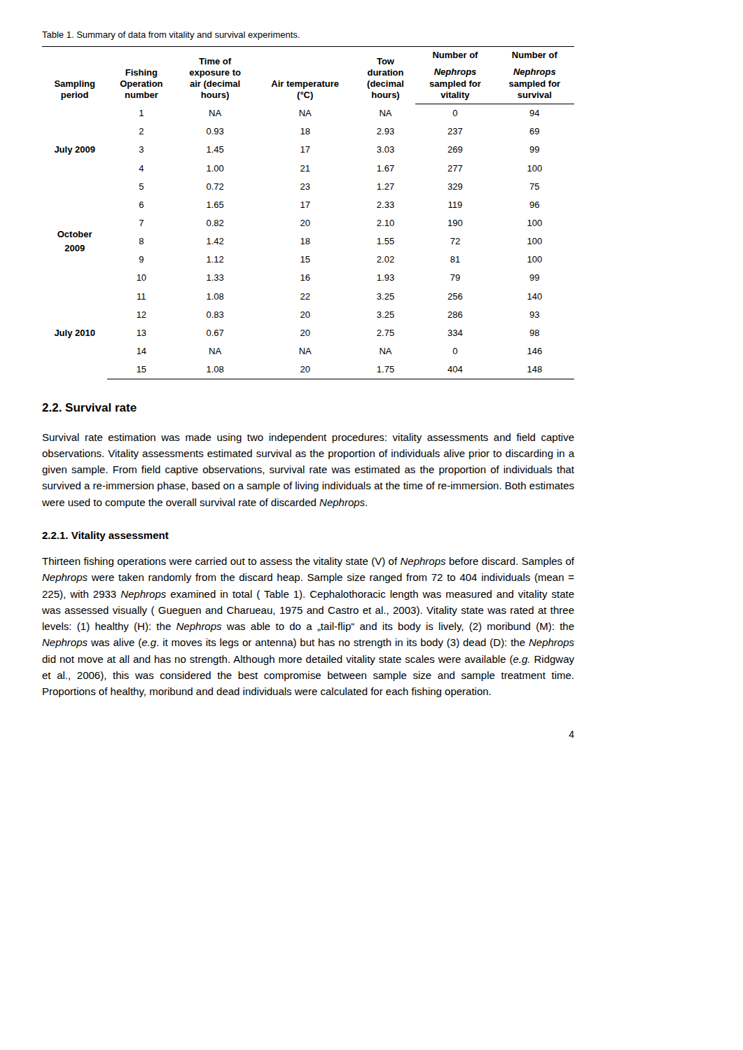Table 1. Summary of data from vitality and survival experiments.
| Sampling period | Fishing Operation number | Time of exposure to air (decimal hours) | Air temperature (°C) | Tow duration (decimal hours) | Number of | Number of |
| --- | --- | --- | --- | --- | --- | --- |
| Nephrops sampled for vitality | Nephrops sampled for survival |
| July 2009 | 1 | NA | NA | NA | 0 | 94 |
| 2 | 0.93 | 18 | 2.93 | 237 | 69 |
| 3 | 1.45 | 17 | 3.03 | 269 | 99 |
| 4 | 1.00 | 21 | 1.67 | 277 | 100 |
| 5 | 0.72 | 23 | 1.27 | 329 | 75 |
| October 2009 | 6 | 1.65 | 17 | 2.33 | 119 | 96 |
| 7 | 0.82 | 20 | 2.10 | 190 | 100 |
| 8 | 1.42 | 18 | 1.55 | 72 | 100 |
| 9 | 1.12 | 15 | 2.02 | 81 | 100 |
| 10 | 1.33 | 16 | 1.93 | 79 | 99 |
| July 2010 | 11 | 1.08 | 22 | 3.25 | 256 | 140 |
| 12 | 0.83 | 20 | 3.25 | 286 | 93 |
| 13 | 0.67 | 20 | 2.75 | 334 | 98 |
| 14 | NA | NA | NA | 0 | 146 |
| 15 | 1.08 | 20 | 1.75 | 404 | 148 |
2.2. Survival rate
Survival rate estimation was made using two independent procedures: vitality assessments and field captive observations. Vitality assessments estimated survival as the proportion of individuals alive prior to discarding in a given sample. From field captive observations, survival rate was estimated as the proportion of individuals that survived a re-immersion phase, based on a sample of living individuals at the time of re-immersion. Both estimates were used to compute the overall survival rate of discarded Nephrops.
2.2.1. Vitality assessment
Thirteen fishing operations were carried out to assess the vitality state (V) of Nephrops before discard. Samples of Nephrops were taken randomly from the discard heap. Sample size ranged from 72 to 404 individuals (mean = 225), with 2933 Nephrops examined in total ( Table 1). Cephalothoracic length was measured and vitality state was assessed visually ( Gueguen and Charueau, 1975 and Castro et al., 2003). Vitality state was rated at three levels: (1) healthy (H): the Nephrops was able to do a „tail-flip“ and its body is lively, (2) moribund (M): the Nephrops was alive (e.g. it moves its legs or antenna) but has no strength in its body (3) dead (D): the Nephrops did not move at all and has no strength. Although more detailed vitality state scales were available (e.g. Ridgway et al., 2006), this was considered the best compromise between sample size and sample treatment time. Proportions of healthy, moribund and dead individuals were calculated for each fishing operation.
4